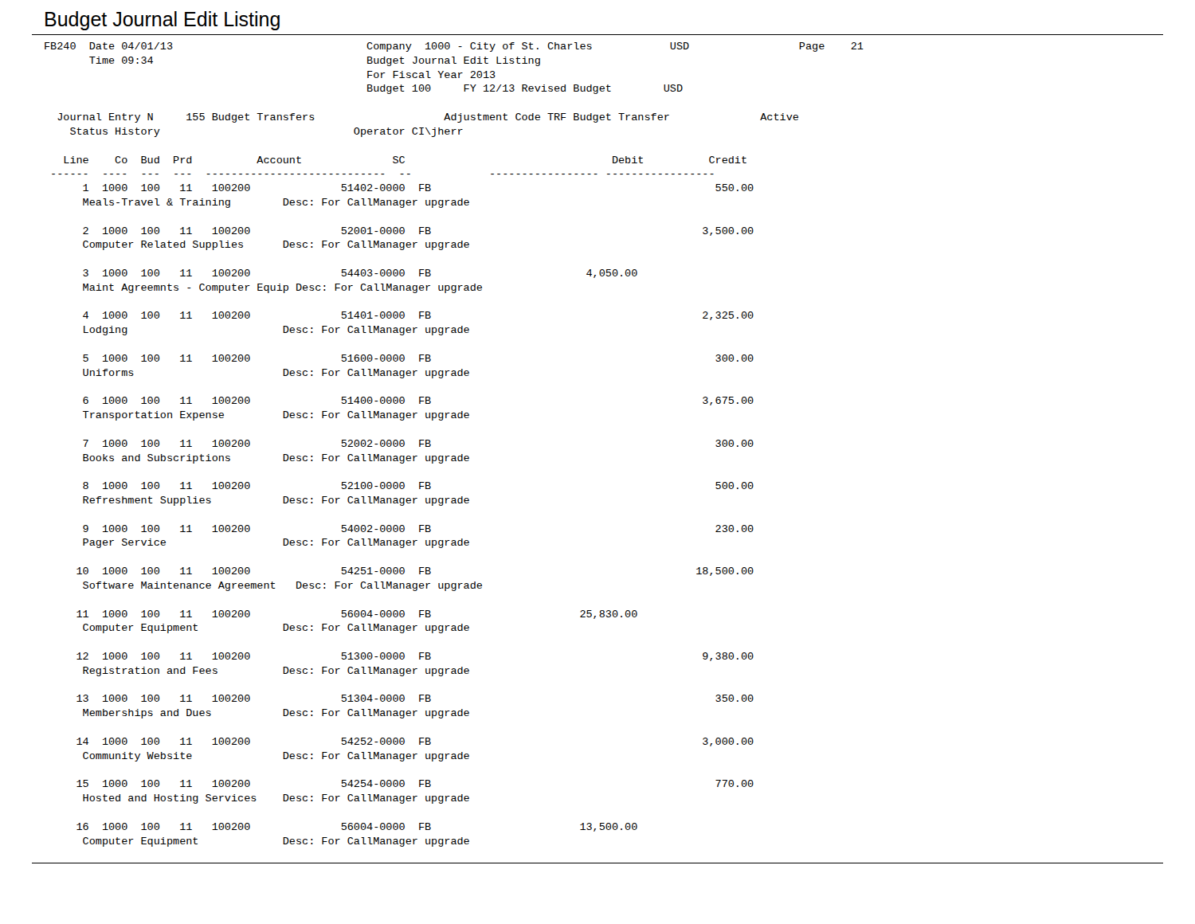Budget Journal Edit Listing
FB240  Date 04/01/13                              Company  1000 - City of St. Charles            USD                 Page    21
       Time 09:34                                 Budget Journal Edit Listing
                                                  For Fiscal Year 2013
                                                  Budget 100     FY 12/13 Revised Budget        USD

  Journal Entry N     155 Budget Transfers                    Adjustment Code TRF Budget Transfer              Active
    Status History                              Operator CI\jherr

   Line    Co  Bud  Prd          Account              SC                                Debit          Credit
 ------  ----  ---  ---  ----------------------------  --            ----------------- -----------------
      1  1000  100   11   100200              51402-0000  FB                                            550.00
      Meals-Travel & Training        Desc: For CallManager upgrade

      2  1000  100   11   100200              52001-0000  FB                                          3,500.00
      Computer Related Supplies      Desc: For CallManager upgrade

      3  1000  100   11   100200              54403-0000  FB                        4,050.00
      Maint Agreemnts - Computer Equip Desc: For CallManager upgrade

      4  1000  100   11   100200              51401-0000  FB                                          2,325.00
      Lodging                        Desc: For CallManager upgrade

      5  1000  100   11   100200              51600-0000  FB                                            300.00
      Uniforms                       Desc: For CallManager upgrade

      6  1000  100   11   100200              51400-0000  FB                                          3,675.00
      Transportation Expense         Desc: For CallManager upgrade

      7  1000  100   11   100200              52002-0000  FB                                            300.00
      Books and Subscriptions        Desc: For CallManager upgrade

      8  1000  100   11   100200              52100-0000  FB                                            500.00
      Refreshment Supplies           Desc: For CallManager upgrade

      9  1000  100   11   100200              54002-0000  FB                                            230.00
      Pager Service                  Desc: For CallManager upgrade

     10  1000  100   11   100200              54251-0000  FB                                         18,500.00
      Software Maintenance Agreement   Desc: For CallManager upgrade

     11  1000  100   11   100200              56004-0000  FB                       25,830.00
      Computer Equipment             Desc: For CallManager upgrade

     12  1000  100   11   100200              51300-0000  FB                                          9,380.00
      Registration and Fees          Desc: For CallManager upgrade

     13  1000  100   11   100200              51304-0000  FB                                            350.00
      Memberships and Dues           Desc: For CallManager upgrade

     14  1000  100   11   100200              54252-0000  FB                                          3,000.00
      Community Website              Desc: For CallManager upgrade

     15  1000  100   11   100200              54254-0000  FB                                            770.00
      Hosted and Hosting Services    Desc: For CallManager upgrade

     16  1000  100   11   100200              56004-0000  FB                       13,500.00
      Computer Equipment             Desc: For CallManager upgrade